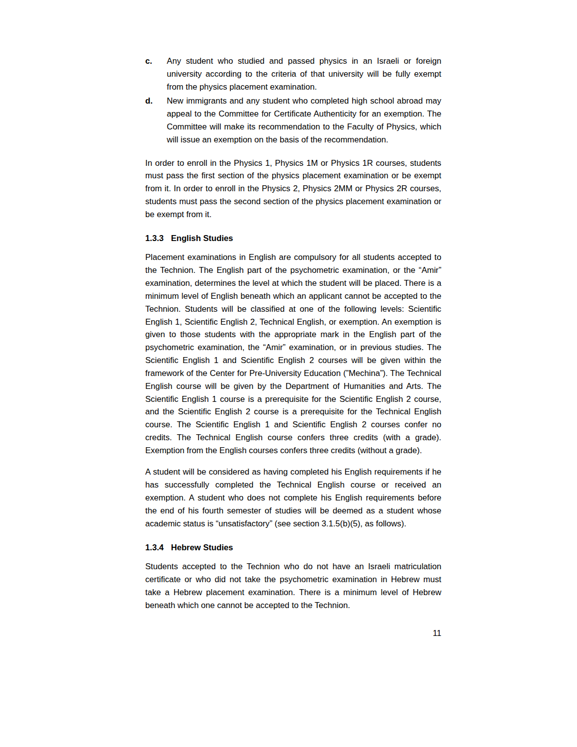c. Any student who studied and passed physics in an Israeli or foreign university according to the criteria of that university will be fully exempt from the physics placement examination.
d. New immigrants and any student who completed high school abroad may appeal to the Committee for Certificate Authenticity for an exemption. The Committee will make its recommendation to the Faculty of Physics, which will issue an exemption on the basis of the recommendation.
In order to enroll in the Physics 1, Physics 1M or Physics 1R courses, students must pass the first section of the physics placement examination or be exempt from it. In order to enroll in the Physics 2, Physics 2MM or Physics 2R courses, students must pass the second section of the physics placement examination or be exempt from it.
1.3.3 English Studies
Placement examinations in English are compulsory for all students accepted to the Technion. The English part of the psychometric examination, or the “Amir” examination, determines the level at which the student will be placed. There is a minimum level of English beneath which an applicant cannot be accepted to the Technion. Students will be classified at one of the following levels: Scientific English 1, Scientific English 2, Technical English, or exemption. An exemption is given to those students with the appropriate mark in the English part of the psychometric examination, the “Amir” examination, or in previous studies. The Scientific English 1 and Scientific English 2 courses will be given within the framework of the Center for Pre-University Education (”Mechina”). The Technical English course will be given by the Department of Humanities and Arts. The Scientific English 1 course is a prerequisite for the Scientific English 2 course, and the Scientific English 2 course is a prerequisite for the Technical English course. The Scientific English 1 and Scientific English 2 courses confer no credits. The Technical English course confers three credits (with a grade). Exemption from the English courses confers three credits (without a grade).
A student will be considered as having completed his English requirements if he has successfully completed the Technical English course or received an exemption. A student who does not complete his English requirements before the end of his fourth semester of studies will be deemed as a student whose academic status is “unsatisfactory” (see section 3.1.5(b)(5), as follows).
1.3.4 Hebrew Studies
Students accepted to the Technion who do not have an Israeli matriculation certificate or who did not take the psychometric examination in Hebrew must take a Hebrew placement examination. There is a minimum level of Hebrew beneath which one cannot be accepted to the Technion.
11